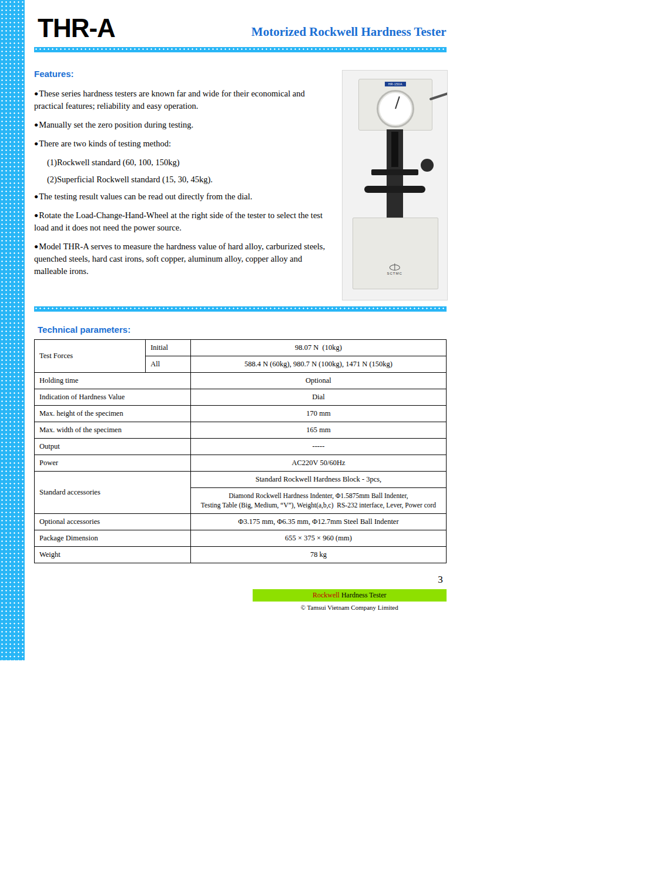THR-A
Motorized Rockwell Hardness Tester
Features:
●These series hardness testers are known far and wide for their economical and practical features; reliability and easy operation.
●Manually set the zero position during testing.
●There are two kinds of testing method:
(1)Rockwell standard (60, 100, 150kg)
(2)Superficial Rockwell standard (15, 30, 45kg).
●The testing result values can be read out directly from the dial.
●Rotate the Load-Change-Hand-Wheel at the right side of the tester to select the test load and it does not need the power source.
●Model THR-A serves to measure the hardness value of hard alloy, carburized steels, quenched steels, hard cast irons, soft copper, aluminum alloy, copper alloy and malleable irons.
HR-150A
SCTMC
Technical parameters:
| Test Forces | Initial | 98.07 N (10kg) |
| All | 588.4 N (60kg), 980.7 N (100kg), 1471 N (150kg) |
| Holding time | Optional |
| Indication of Hardness Value | Dial |
| Max. height of the specimen | 170 mm |
| Max. width of the specimen | 165 mm |
| Output | ----- |
| Power | AC220V 50/60Hz |
| Standard accessories | Standard Rockwell Hardness Block - 3pcs, |
| Diamond Rockwell Hardness Indenter, Φ1.5875mm Ball Indenter, Testing Table (Big, Medium, “V”), Weight(a,b,c) RS-232 interface, Lever, Power cord |
| Optional accessories | Φ3.175 mm, Φ6.35 mm, Φ12.7mm Steel Ball Indenter |
| Package Dimension | 655 × 375 × 960 (mm) |
| Weight | 78 kg |
3
Rockwell Hardness Tester
© Tamsui Vietnam Company Limited